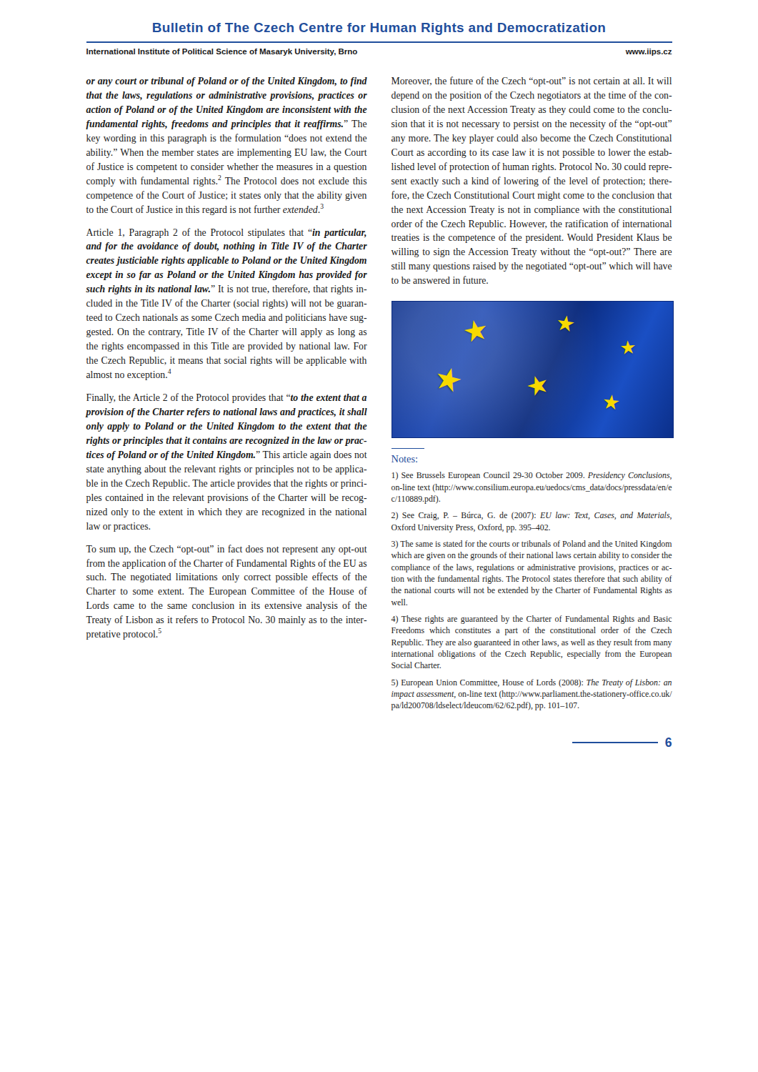Bulletin of The Czech Centre for Human Rights and Democratization
International Institute of Political Science of Masaryk University, Brno www.iips.cz
or any court or tribunal of Poland or of the United Kingdom, to find that the laws, regulations or administrative provisions, practices or action of Poland or of the United Kingdom are inconsistent with the fundamental rights, freedoms and principles that it reaffirms.” The key wording in this paragraph is the formulation “does not extend the ability.” When the member states are implementing EU law, the Court of Justice is competent to consider whether the measures in a question comply with fundamental rights.2 The Protocol does not exclude this competence of the Court of Justice; it states only that the ability given to the Court of Justice in this regard is not further extended.3
Article 1, Paragraph 2 of the Protocol stipulates that “in particular, and for the avoidance of doubt, nothing in Title IV of the Charter creates justiciable rights applicable to Poland or the United Kingdom except in so far as Poland or the United Kingdom has provided for such rights in its national law.” It is not true, therefore, that rights included in the Title IV of the Charter (social rights) will not be guaranteed to Czech nationals as some Czech media and politicians have suggested. On the contrary, Title IV of the Charter will apply as long as the rights encompassed in this Title are provided by national law. For the Czech Republic, it means that social rights will be applicable with almost no exception.4
Finally, the Article 2 of the Protocol provides that “to the extent that a provision of the Charter refers to national laws and practices, it shall only apply to Poland or the United Kingdom to the extent that the rights or principles that it contains are recognized in the law or practices of Poland or of the United Kingdom.” This article again does not state anything about the relevant rights or principles not to be applicable in the Czech Republic. The article provides that the rights or principles contained in the relevant provisions of the Charter will be recognized only to the extent in which they are recognized in the national law or practices.
To sum up, the Czech “opt-out” in fact does not represent any opt-out from the application of the Charter of Fundamental Rights of the EU as such. The negotiated limitations only correct possible effects of the Charter to some extent. The European Committee of the House of Lords came to the same conclusion in its extensive analysis of the Treaty of Lisbon as it refers to Protocol No. 30 mainly as to the interpretative protocol.5
Moreover, the future of the Czech “opt-out” is not certain at all. It will depend on the position of the Czech negotiators at the time of the conclusion of the next Accession Treaty as they could come to the conclusion that it is not necessary to persist on the necessity of the “opt-out” any more. The key player could also become the Czech Constitutional Court as according to its case law it is not possible to lower the established level of protection of human rights. Protocol No. 30 could represent exactly such a kind of lowering of the level of protection; therefore, the Czech Constitutional Court might come to the conclusion that the next Accession Treaty is not in compliance with the constitutional order of the Czech Republic. However, the ratification of international treaties is the competence of the president. Would President Klaus be willing to sign the Accession Treaty without the “opt-out?” There are still many questions raised by the negotiated “opt-out” which will have to be answered in future.
Notes:
1) See Brussels European Council 29-30 October 2009. Presidency Conclusions, on-line text (http://www.consilium.europa.eu/uedocs/cms_data/docs/pressdata/en/ec/110889.pdf).
2) See Craig, P. – Búrca, G. de (2007): EU law: Text, Cases, and Materials, Oxford University Press, Oxford, pp. 395–402.
3) The same is stated for the courts or tribunals of Poland and the United Kingdom which are given on the grounds of their national laws certain ability to consider the compliance of the laws, regulations or administrative provisions, practices or action with the fundamental rights. The Protocol states therefore that such ability of the national courts will not be extended by the Charter of Fundamental Rights as well.
4) These rights are guaranteed by the Charter of Fundamental Rights and Basic Freedoms which constitutes a part of the constitutional order of the Czech Republic. They are also guaranteed in other laws, as well as they result from many international obligations of the Czech Republic, especially from the European Social Charter.
5) European Union Committee, House of Lords (2008): The Treaty of Lisbon: an impact assessment, on-line text (http://www.parliament.the-stationery-office.co.uk/pa/ld200708/ldselect/ldeucom/62/62.pdf), pp. 101–107.
6